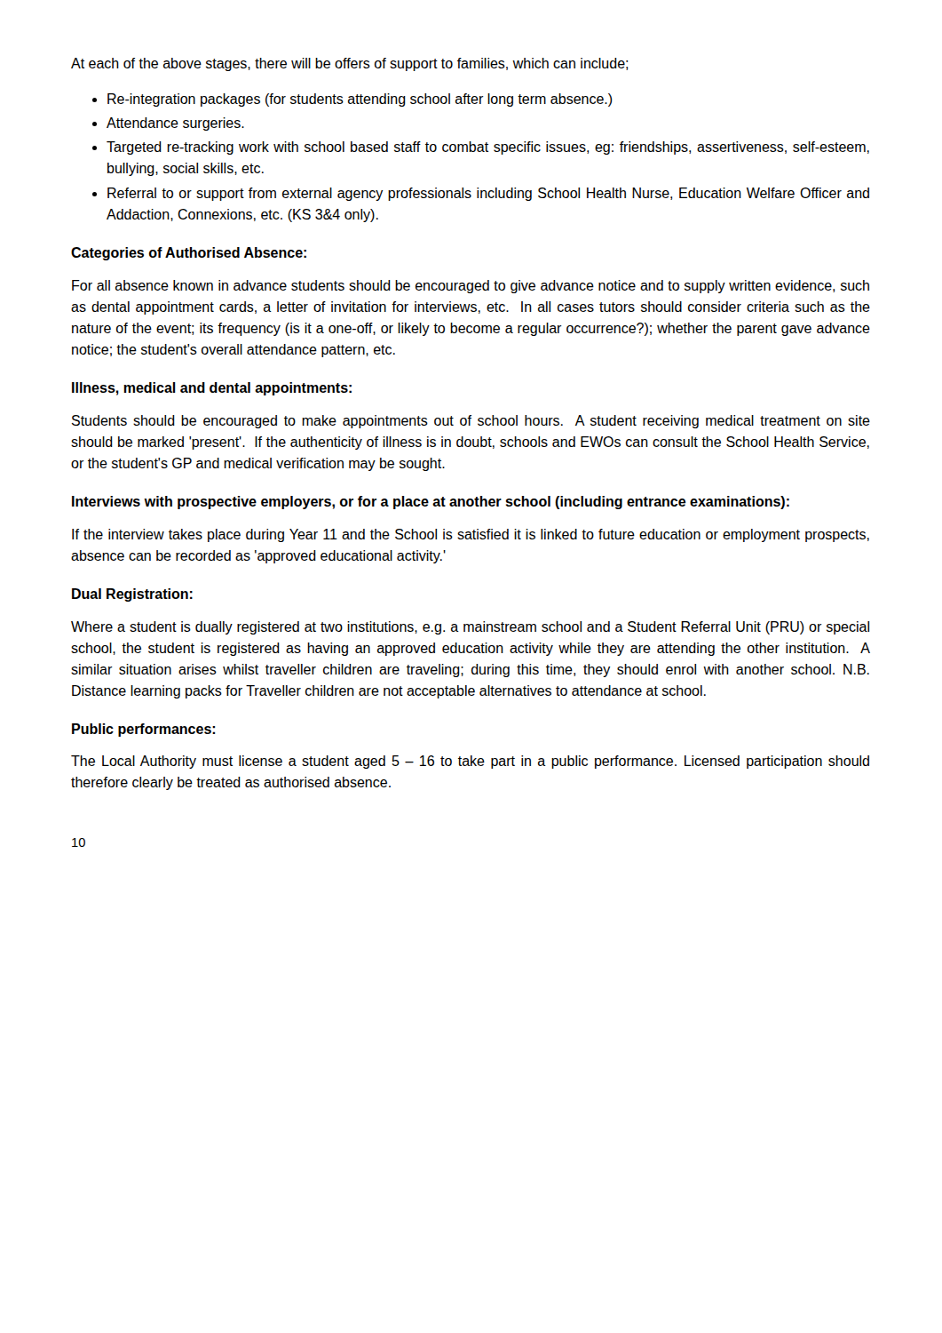At each of the above stages, there will be offers of support to families, which can include;
Re-integration packages (for students attending school after long term absence.)
Attendance surgeries.
Targeted re-tracking work with school based staff to combat specific issues, eg: friendships, assertiveness, self-esteem, bullying, social skills, etc.
Referral to or support from external agency professionals including School Health Nurse, Education Welfare Officer and Addaction, Connexions, etc. (KS 3&4 only).
Categories of Authorised Absence:
For all absence known in advance students should be encouraged to give advance notice and to supply written evidence, such as dental appointment cards, a letter of invitation for interviews, etc. In all cases tutors should consider criteria such as the nature of the event; its frequency (is it a one-off, or likely to become a regular occurrence?); whether the parent gave advance notice; the student's overall attendance pattern, etc.
Illness, medical and dental appointments:
Students should be encouraged to make appointments out of school hours. A student receiving medical treatment on site should be marked 'present'. If the authenticity of illness is in doubt, schools and EWOs can consult the School Health Service, or the student's GP and medical verification may be sought.
Interviews with prospective employers, or for a place at another school (including entrance examinations):
If the interview takes place during Year 11 and the School is satisfied it is linked to future education or employment prospects, absence can be recorded as 'approved educational activity.'
Dual Registration:
Where a student is dually registered at two institutions, e.g. a mainstream school and a Student Referral Unit (PRU) or special school, the student is registered as having an approved education activity while they are attending the other institution. A similar situation arises whilst traveller children are traveling; during this time, they should enrol with another school. N.B. Distance learning packs for Traveller children are not acceptable alternatives to attendance at school.
Public performances:
The Local Authority must license a student aged 5 – 16 to take part in a public performance. Licensed participation should therefore clearly be treated as authorised absence.
10